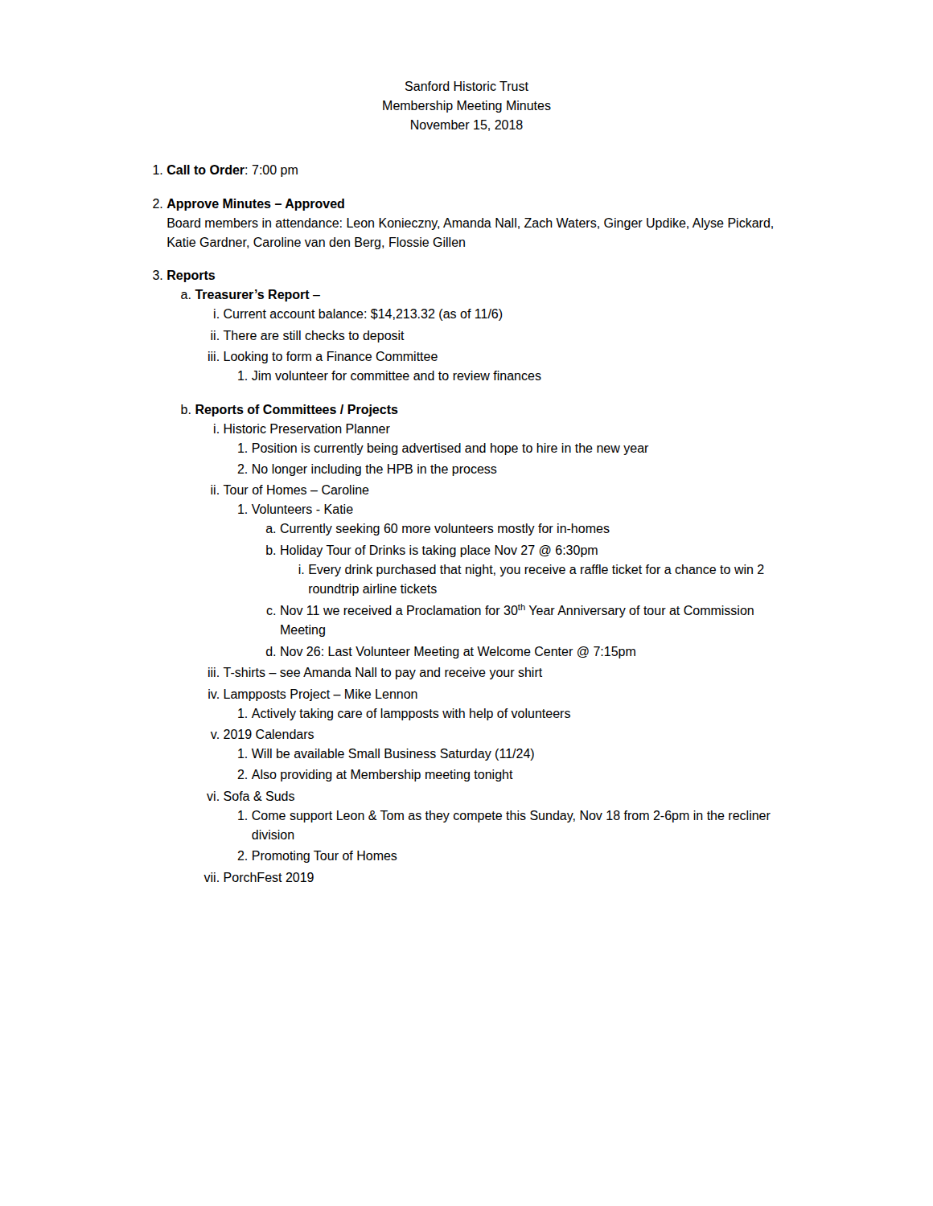Sanford Historic Trust
Membership Meeting Minutes
November 15, 2018
Call to Order: 7:00 pm
Approve Minutes – Approved
Board members in attendance: Leon Konieczny, Amanda Nall, Zach Waters, Ginger Updike, Alyse Pickard, Katie Gardner, Caroline van den Berg, Flossie Gillen
Reports
Treasurer’s Report –
Current account balance: $14,213.32 (as of 11/6)
There are still checks to deposit
Looking to form a Finance Committee
Jim volunteer for committee and to review finances
Reports of Committees / Projects
Historic Preservation Planner
Position is currently being advertised and hope to hire in the new year
No longer including the HPB in the process
Tour of Homes – Caroline
Volunteers - Katie
Currently seeking 60 more volunteers mostly for in-homes
Holiday Tour of Drinks is taking place Nov 27 @ 6:30pm
Every drink purchased that night, you receive a raffle ticket for a chance to win 2 roundtrip airline tickets
Nov 11 we received a Proclamation for 30th Year Anniversary of tour at Commission Meeting
Nov 26: Last Volunteer Meeting at Welcome Center @ 7:15pm
T-shirts – see Amanda Nall to pay and receive your shirt
Lampposts Project – Mike Lennon
Actively taking care of lampposts with help of volunteers
2019 Calendars
Will be available Small Business Saturday (11/24)
Also providing at Membership meeting tonight
Sofa & Suds
Come support Leon & Tom as they compete this Sunday, Nov 18 from 2-6pm in the recliner division
Promoting Tour of Homes
PorchFest 2019